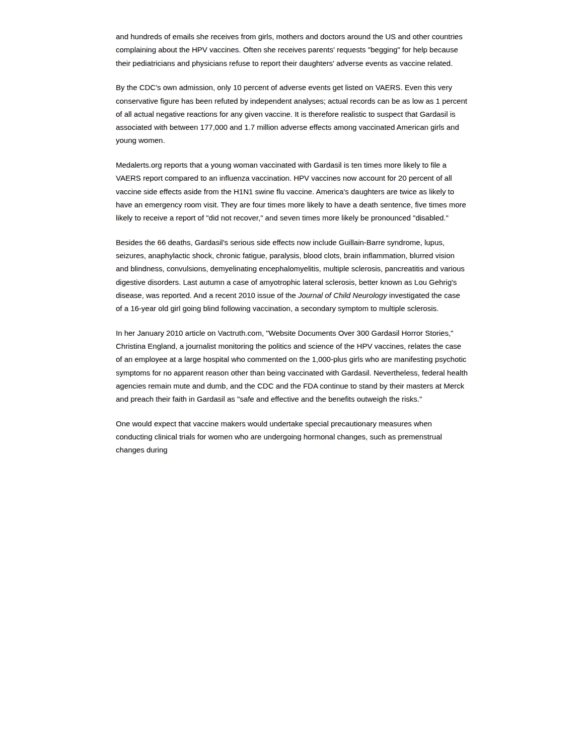and hundreds of emails she receives from girls, mothers and doctors around the US and other countries complaining about the HPV vaccines. Often she receives parents' requests "begging" for help because their pediatricians and physicians refuse to report their daughters' adverse events as vaccine related.
By the CDC's own admission, only 10 percent of adverse events get listed on VAERS. Even this very conservative figure has been refuted by independent analyses; actual records can be as low as 1 percent of all actual negative reactions for any given vaccine. It is therefore realistic to suspect that Gardasil is associated with between 177,000 and 1.7 million adverse effects among vaccinated American girls and young women.
Medalerts.org reports that a young woman vaccinated with Gardasil is ten times more likely to file a VAERS report compared to an influenza vaccination. HPV vaccines now account for 20 percent of all vaccine side effects aside from the H1N1 swine flu vaccine. America's daughters are twice as likely to have an emergency room visit. They are four times more likely to have a death sentence, five times more likely to receive a report of "did not recover," and seven times more likely be pronounced "disabled."
Besides the 66 deaths, Gardasil's serious side effects now include Guillain-Barre syndrome, lupus, seizures, anaphylactic shock, chronic fatigue, paralysis, blood clots, brain inflammation, blurred vision and blindness, convulsions, demyelinating encephalomyelitis, multiple sclerosis, pancreatitis and various digestive disorders. Last autumn a case of amyotrophic lateral sclerosis, better known as Lou Gehrig's disease, was reported. And a recent 2010 issue of the Journal of Child Neurology investigated the case of a 16-year old girl going blind following vaccination, a secondary symptom to multiple sclerosis.
In her January 2010 article on Vactruth.com, "Website Documents Over 300 Gardasil Horror Stories," Christina England, a journalist monitoring the politics and science of the HPV vaccines, relates the case of an employee at a large hospital who commented on the 1,000-plus girls who are manifesting psychotic symptoms for no apparent reason other than being vaccinated with Gardasil. Nevertheless, federal health agencies remain mute and dumb, and the CDC and the FDA continue to stand by their masters at Merck and preach their faith in Gardasil as "safe and effective and the benefits outweigh the risks."
One would expect that vaccine makers would undertake special precautionary measures when conducting clinical trials for women who are undergoing hormonal changes, such as premenstrual changes during